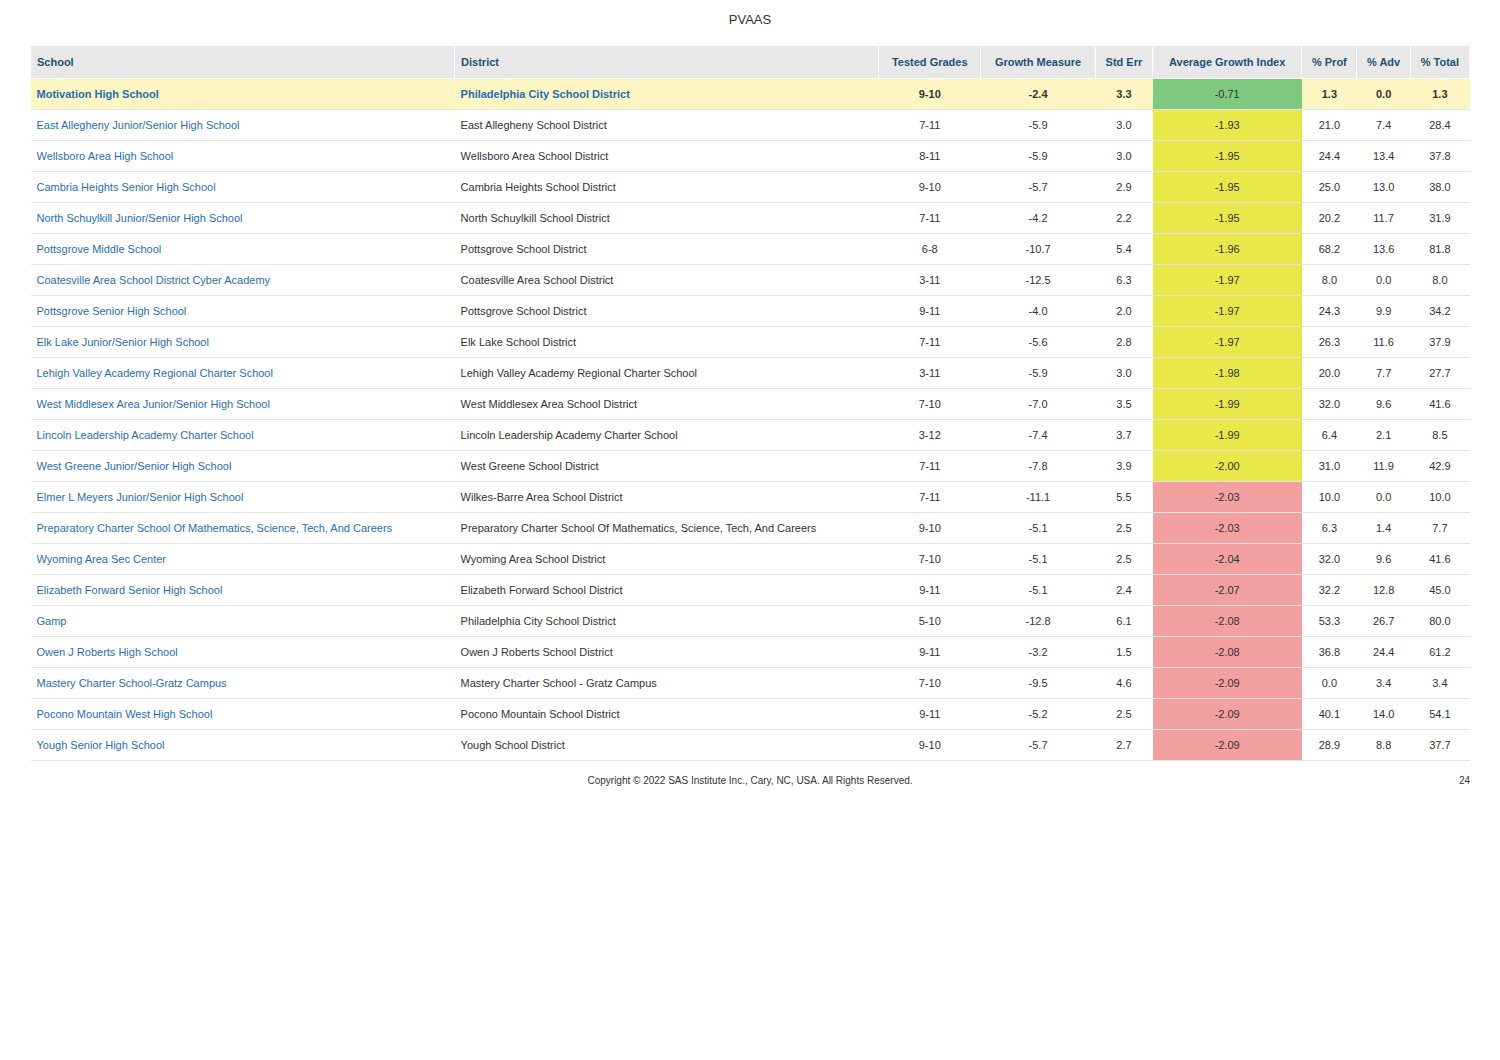PVAAS
| School | District | Tested Grades | Growth Measure | Std Err | Average Growth Index | % Prof | % Adv | % Total |
| --- | --- | --- | --- | --- | --- | --- | --- | --- |
| Motivation High School | Philadelphia City School District | 9-10 | -2.4 | 3.3 | -0.71 | 1.3 | 0.0 | 1.3 |
| East Allegheny Junior/Senior High School | East Allegheny School District | 7-11 | -5.9 | 3.0 | -1.93 | 21.0 | 7.4 | 28.4 |
| Wellsboro Area High School | Wellsboro Area School District | 8-11 | -5.9 | 3.0 | -1.95 | 24.4 | 13.4 | 37.8 |
| Cambria Heights Senior High School | Cambria Heights School District | 9-10 | -5.7 | 2.9 | -1.95 | 25.0 | 13.0 | 38.0 |
| North Schuylkill Junior/Senior High School | North Schuylkill School District | 7-11 | -4.2 | 2.2 | -1.95 | 20.2 | 11.7 | 31.9 |
| Pottsgrove Middle School | Pottsgrove School District | 6-8 | -10.7 | 5.4 | -1.96 | 68.2 | 13.6 | 81.8 |
| Coatesville Area School District Cyber Academy | Coatesville Area School District | 3-11 | -12.5 | 6.3 | -1.97 | 8.0 | 0.0 | 8.0 |
| Pottsgrove Senior High School | Pottsgrove School District | 9-11 | -4.0 | 2.0 | -1.97 | 24.3 | 9.9 | 34.2 |
| Elk Lake Junior/Senior High School | Elk Lake School District | 7-11 | -5.6 | 2.8 | -1.97 | 26.3 | 11.6 | 37.9 |
| Lehigh Valley Academy Regional Charter School | Lehigh Valley Academy Regional Charter School | 3-11 | -5.9 | 3.0 | -1.98 | 20.0 | 7.7 | 27.7 |
| West Middlesex Area Junior/Senior High School | West Middlesex Area School District | 7-10 | -7.0 | 3.5 | -1.99 | 32.0 | 9.6 | 41.6 |
| Lincoln Leadership Academy Charter School | Lincoln Leadership Academy Charter School | 3-12 | -7.4 | 3.7 | -1.99 | 6.4 | 2.1 | 8.5 |
| West Greene Junior/Senior High School | West Greene School District | 7-11 | -7.8 | 3.9 | -2.00 | 31.0 | 11.9 | 42.9 |
| Elmer L Meyers Junior/Senior High School | Wilkes-Barre Area School District | 7-11 | -11.1 | 5.5 | -2.03 | 10.0 | 0.0 | 10.0 |
| Preparatory Charter School Of Mathematics, Science, Tech, And Careers | Preparatory Charter School Of Mathematics, Science, Tech, And Careers | 9-10 | -5.1 | 2.5 | -2.03 | 6.3 | 1.4 | 7.7 |
| Wyoming Area Sec Center | Wyoming Area School District | 7-10 | -5.1 | 2.5 | -2.04 | 32.0 | 9.6 | 41.6 |
| Elizabeth Forward Senior High School | Elizabeth Forward School District | 9-11 | -5.1 | 2.4 | -2.07 | 32.2 | 12.8 | 45.0 |
| Gamp | Philadelphia City School District | 5-10 | -12.8 | 6.1 | -2.08 | 53.3 | 26.7 | 80.0 |
| Owen J Roberts High School | Owen J Roberts School District | 9-11 | -3.2 | 1.5 | -2.08 | 36.8 | 24.4 | 61.2 |
| Mastery Charter School-Gratz Campus | Mastery Charter School - Gratz Campus | 7-10 | -9.5 | 4.6 | -2.09 | 0.0 | 3.4 | 3.4 |
| Pocono Mountain West High School | Pocono Mountain School District | 9-11 | -5.2 | 2.5 | -2.09 | 40.1 | 14.0 | 54.1 |
| Yough Senior High School | Yough School District | 9-10 | -5.7 | 2.7 | -2.09 | 28.9 | 8.8 | 37.7 |
Copyright © 2022 SAS Institute Inc., Cary, NC, USA. All Rights Reserved. 24